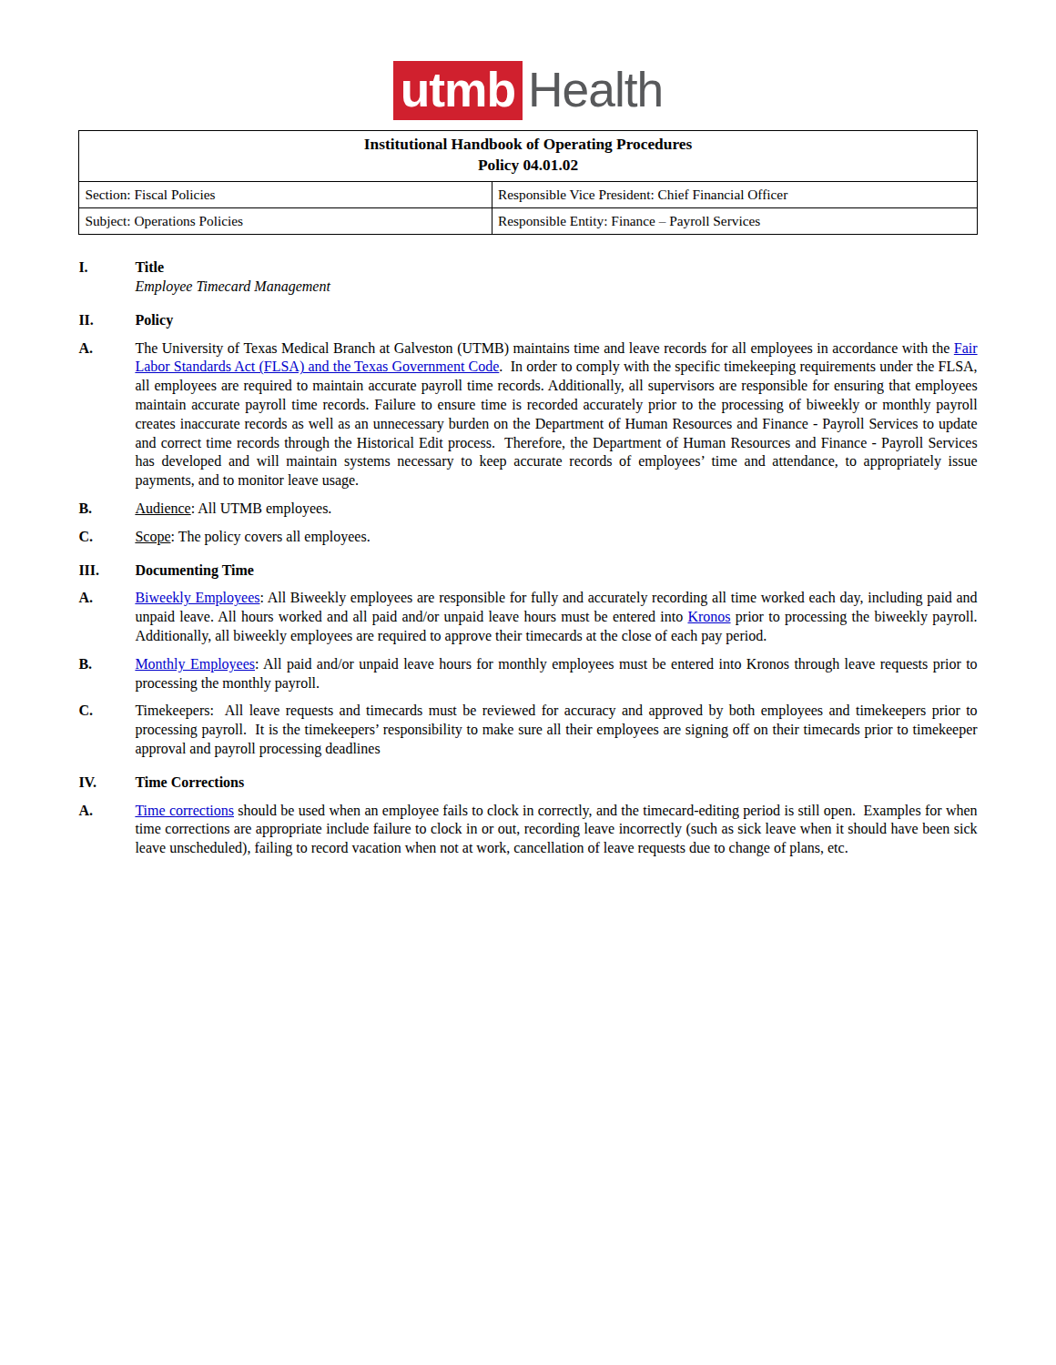utmb Health
| Institutional Handbook of Operating Procedures Policy 04.01.02 |
| Section: Fiscal Policies | Responsible Vice President: Chief Financial Officer |
| Subject: Operations Policies | Responsible Entity: Finance – Payroll Services |
I. Title
Employee Timecard Management
II. Policy
A. The University of Texas Medical Branch at Galveston (UTMB) maintains time and leave records for all employees in accordance with the Fair Labor Standards Act (FLSA) and the Texas Government Code. In order to comply with the specific timekeeping requirements under the FLSA, all employees are required to maintain accurate payroll time records. Additionally, all supervisors are responsible for ensuring that employees maintain accurate payroll time records. Failure to ensure time is recorded accurately prior to the processing of biweekly or monthly payroll creates inaccurate records as well as an unnecessary burden on the Department of Human Resources and Finance - Payroll Services to update and correct time records through the Historical Edit process. Therefore, the Department of Human Resources and Finance - Payroll Services has developed and will maintain systems necessary to keep accurate records of employees’ time and attendance, to appropriately issue payments, and to monitor leave usage.
B. Audience: All UTMB employees.
C. Scope: The policy covers all employees.
III. Documenting Time
A. Biweekly Employees: All Biweekly employees are responsible for fully and accurately recording all time worked each day, including paid and unpaid leave. All hours worked and all paid and/or unpaid leave hours must be entered into Kronos prior to processing the biweekly payroll. Additionally, all biweekly employees are required to approve their timecards at the close of each pay period.
B. Monthly Employees: All paid and/or unpaid leave hours for monthly employees must be entered into Kronos through leave requests prior to processing the monthly payroll.
C. Timekeepers: All leave requests and timecards must be reviewed for accuracy and approved by both employees and timekeepers prior to processing payroll. It is the timekeepers’ responsibility to make sure all their employees are signing off on their timecards prior to timekeeper approval and payroll processing deadlines
IV. Time Corrections
A. Time corrections should be used when an employee fails to clock in correctly, and the timecard-editing period is still open. Examples for when time corrections are appropriate include failure to clock in or out, recording leave incorrectly (such as sick leave when it should have been sick leave unscheduled), failing to record vacation when not at work, cancellation of leave requests due to change of plans, etc.